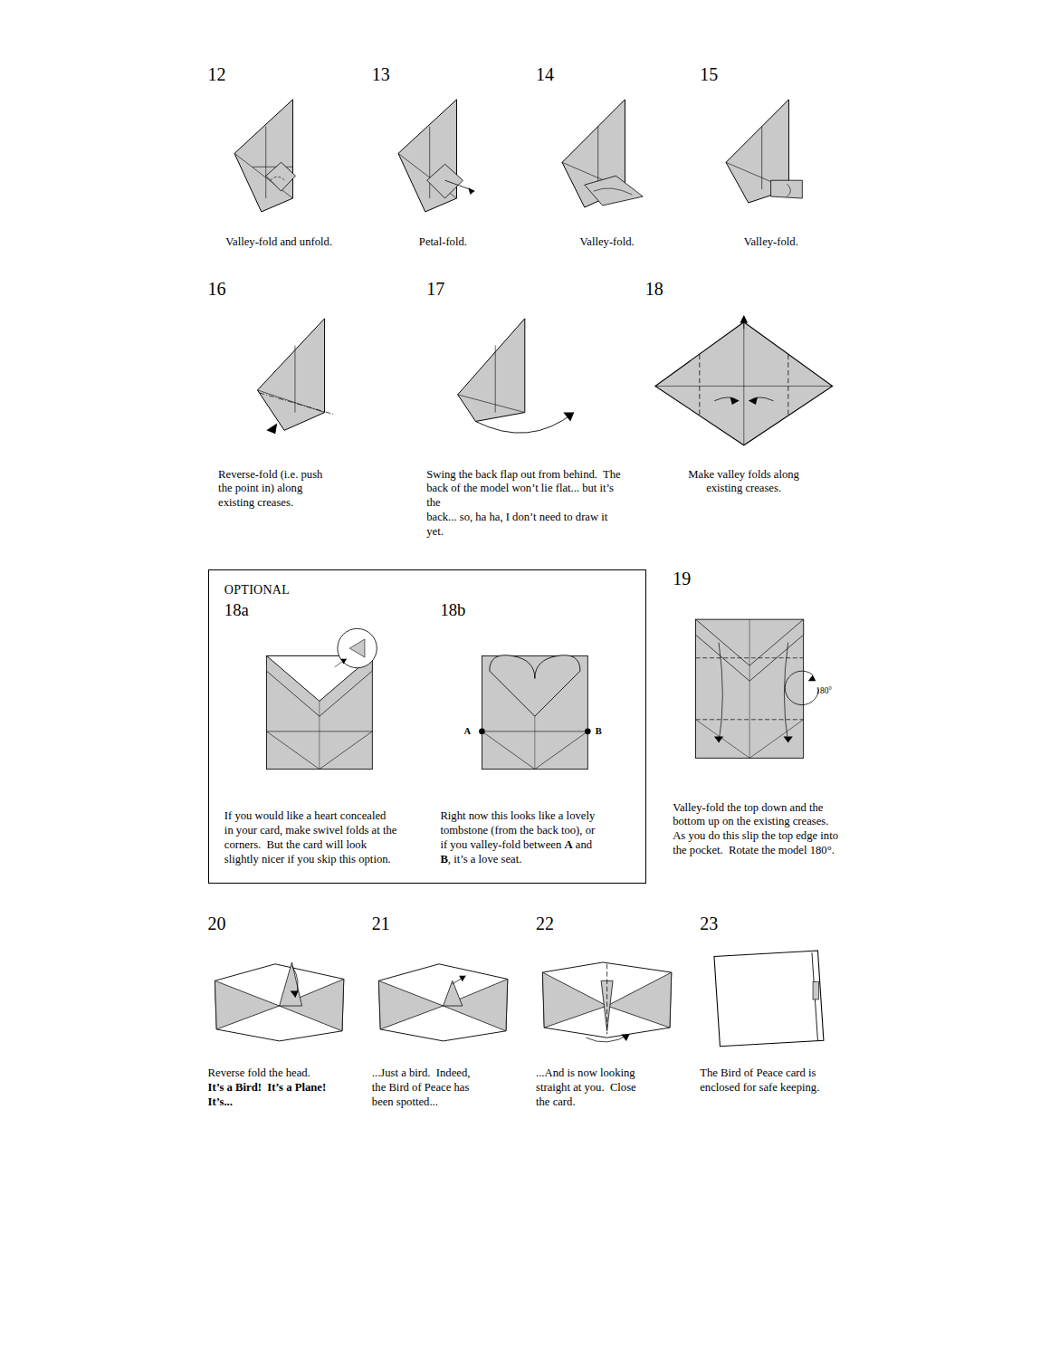12
Valley-fold and unfold.
13
Petal-fold.
14
Valley-fold.
15
Valley-fold.
16
Reverse-fold (i.e. push
the point in) along
existing creases.
17
Swing the back flap out from behind. The
back of the model won’t lie flat... but it’s the
back... so, ha ha, I don’t need to draw it yet.
18
Make valley folds along
existing creases.
OPTIONAL
18a
If you would like a heart concealed
in your card, make swivel folds at the
corners. But the card will look
slightly nicer if you skip this option.
18b
A B
Right now this looks like a lovely
tombstone (from the back too), or
if you valley-fold between A and
B, it’s a love seat.
19
180°
Valley-fold the top down and the
bottom up on the existing creases.
As you do this slip the top edge into
the pocket. Rotate the model 180°.
20
Reverse fold the head.
It’s a Bird! It’s a Plane! It’s...
21
...Just a bird. Indeed,
the Bird of Peace has
been spotted...
22
...And is now looking
straight at you. Close
the card.
23
The Bird of Peace card is
enclosed for safe keeping.